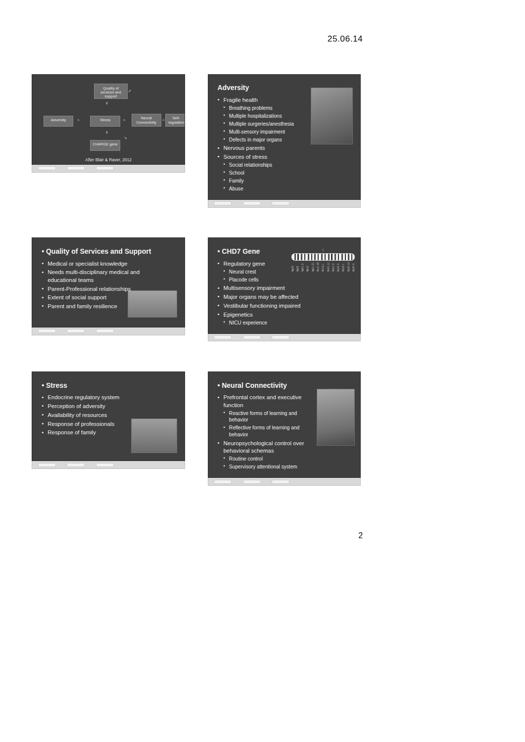25.06.14
Quality of services and support
Adversity
Stress
Neural Connectivity
Self-regulation
CHARGE gene
↗
∨
>
>
>
∧
↘
After Blair & Raver, 2012
Adversity
Fragile health
Breathing problems
Multiple hospitalizations
Multiple surgeries/anesthesia
Multi-sensory impairment
Defects in major organs
Nervous parents
Sources of stress
Social relationships
School
Family
Abuse
Quality of Services and Support
Medical or specialist knowledge
Needs multi-disciplinary medical and educational teams
Parent-Professional relationships
Extent of social support
Parent and family resilience
CHD7 Gene
↓
8p238p228p21.38p128p11.218q11.238q13.18q21.118q21.38q22.38q23.18q24.138q24.3
Regulatory gene
Neural crest
Placode cells
Multisensory impairment
Major organs may be affected
Vestibular functioning impaired
Epigenetics
NICU experience
Stress
Endocrine regulatory system
Perception of adversity
Availability of resources
Response of professionals
Response of family
Neural Connectivity
Prefrontal cortex and executive function
Reactive forms of learning and behavior
Reflective forms of learning and behavior
Neuropsychological control over behavioral schemas
Routine control
Supervisory attentional system
2